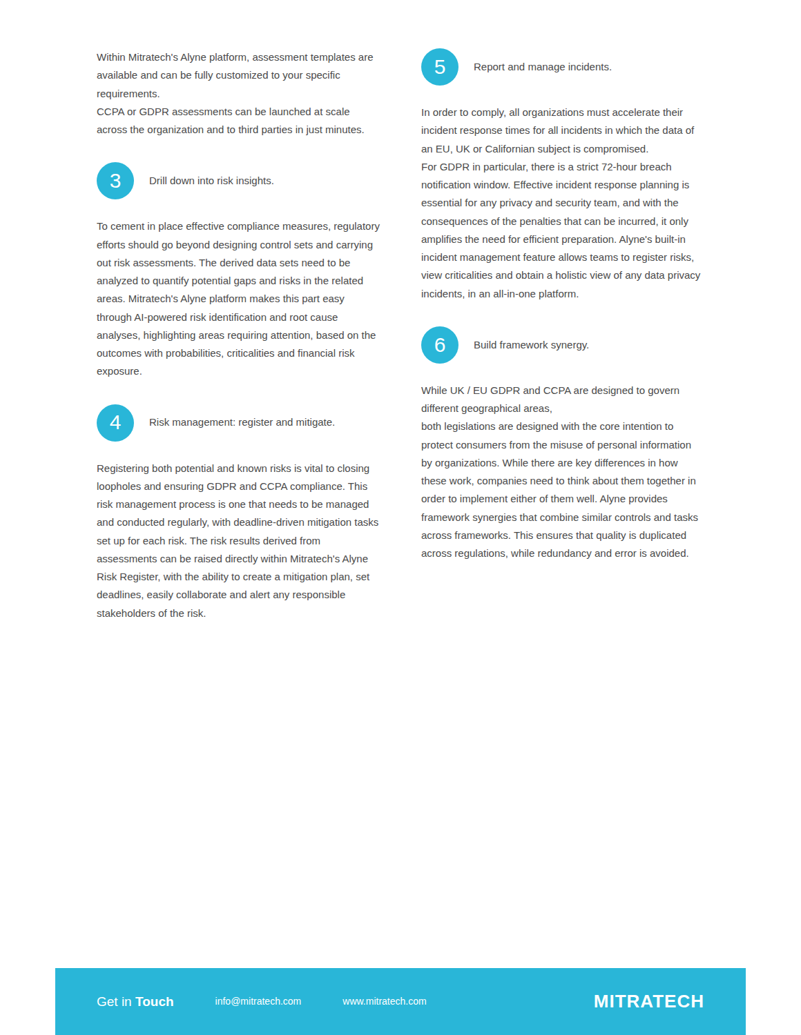Within Mitratech's Alyne platform, assessment templates are available and can be fully customized to your specific requirements.
CCPA or GDPR assessments can be launched at scale across the organization and to third parties in just minutes.
3
Drill down into risk insights.
To cement in place effective compliance measures, regulatory efforts should go beyond designing control sets and carrying out risk assessments. The derived data sets need to be analyzed to quantify potential gaps and risks in the related areas. Mitratech's Alyne platform makes this part easy through AI-powered risk identification and root cause analyses, highlighting areas requiring attention, based on the outcomes with probabilities, criticalities and financial risk exposure.
4
Risk management: register and mitigate.
Registering both potential and known risks is vital to closing loopholes and ensuring GDPR and CCPA compliance. This risk management process is one that needs to be managed and conducted regularly, with deadline-driven mitigation tasks set up for each risk. The risk results derived from assessments can be raised directly within Mitratech's Alyne Risk Register, with the ability to create a mitigation plan, set deadlines, easily collaborate and alert any responsible stakeholders of the risk.
5
Report and manage incidents.
In order to comply, all organizations must accelerate their incident response times for all incidents in which the data of an EU, UK or Californian subject is compromised.
For GDPR in particular, there is a strict 72-hour breach notification window. Effective incident response planning is essential for any privacy and security team, and with the consequences of the penalties that can be incurred, it only amplifies the need for efficient preparation. Alyne's built-in incident management feature allows teams to register risks, view criticalities and obtain a holistic view of any data privacy incidents, in an all-in-one platform.
6
Build framework synergy.
While UK / EU GDPR and CCPA are designed to govern different geographical areas,
both legislations are designed with the core intention to protect consumers from the misuse of personal information by organizations. While there are key differences in how these work, companies need to think about them together in order to implement either of them well. Alyne provides framework synergies that combine similar controls and tasks across frameworks. This ensures that quality is duplicated across regulations, while redundancy and error is avoided.
Get in Touch
info@mitratech.com www.mitratech.com
MITRATECH